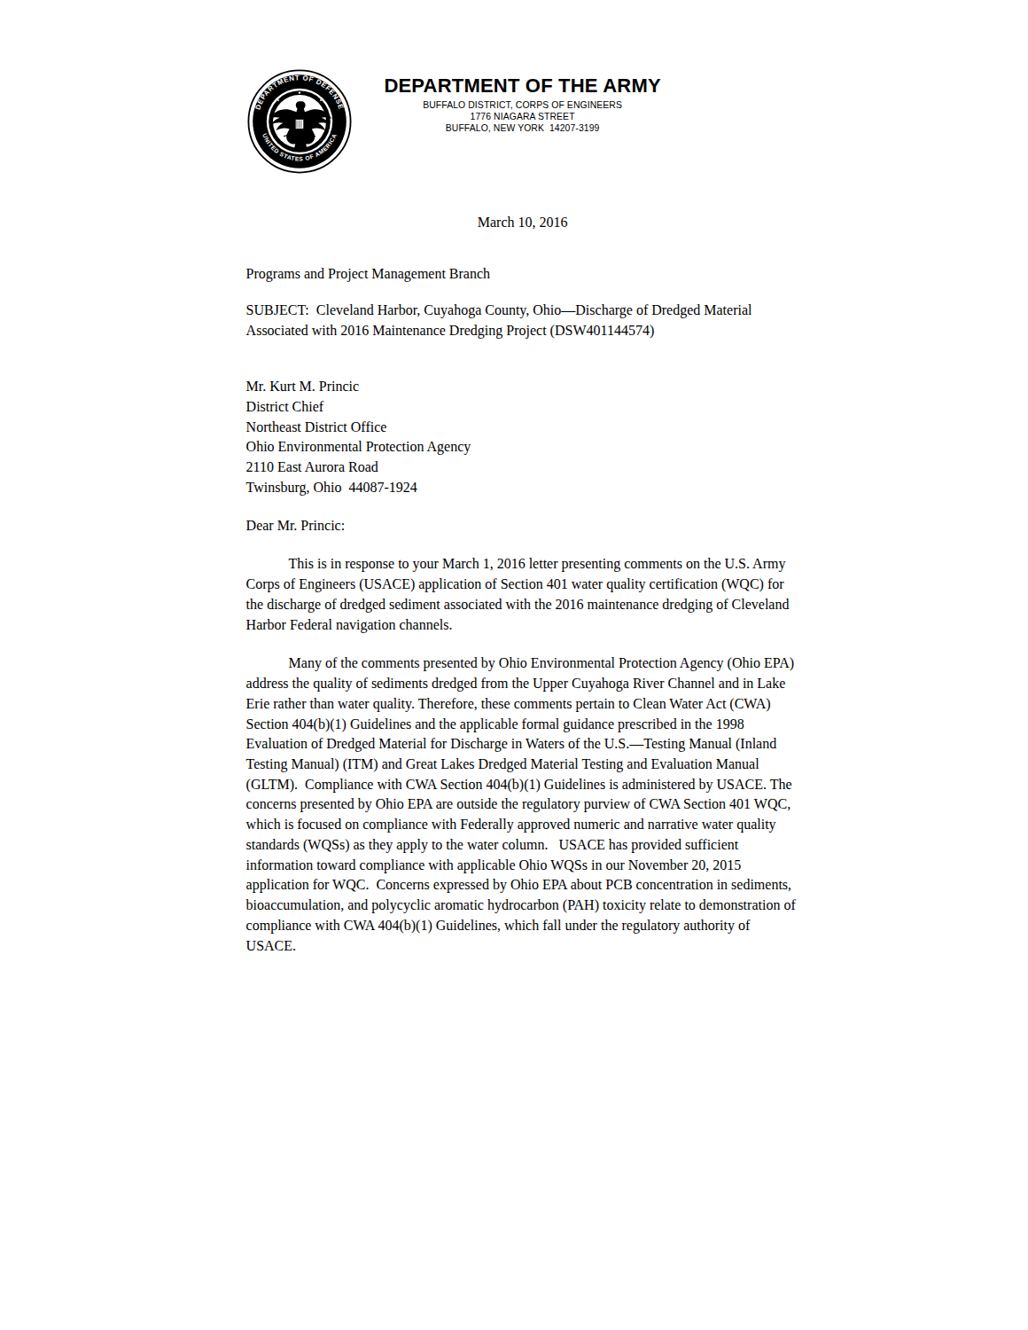DEPARTMENT OF DEFENSE UNITED STATES OF AMERICA
DEPARTMENT OF THE ARMY
BUFFALO DISTRICT, CORPS OF ENGINEERS
1776 NIAGARA STREET
BUFFALO, NEW YORK 14207-3199
REPLY TO
ATTENTION OF
March 10, 2016
Programs and Project Management Branch
SUBJECT: Cleveland Harbor, Cuyahoga County, Ohio—Discharge of Dredged Material Associated with 2016 Maintenance Dredging Project (DSW401144574)
Mr. Kurt M. Princic
District Chief
Northeast District Office
Ohio Environmental Protection Agency
2110 East Aurora Road
Twinsburg, Ohio 44087-1924
Dear Mr. Princic:
This is in response to your March 1, 2016 letter presenting comments on the U.S. Army Corps of Engineers (USACE) application of Section 401 water quality certification (WQC) for the discharge of dredged sediment associated with the 2016 maintenance dredging of Cleveland Harbor Federal navigation channels.
Many of the comments presented by Ohio Environmental Protection Agency (Ohio EPA) address the quality of sediments dredged from the Upper Cuyahoga River Channel and in Lake Erie rather than water quality. Therefore, these comments pertain to Clean Water Act (CWA) Section 404(b)(1) Guidelines and the applicable formal guidance prescribed in the 1998 Evaluation of Dredged Material for Discharge in Waters of the U.S.—Testing Manual (Inland Testing Manual) (ITM) and Great Lakes Dredged Material Testing and Evaluation Manual (GLTM). Compliance with CWA Section 404(b)(1) Guidelines is administered by USACE. The concerns presented by Ohio EPA are outside the regulatory purview of CWA Section 401 WQC, which is focused on compliance with Federally approved numeric and narrative water quality standards (WQSs) as they apply to the water column. USACE has provided sufficient information toward compliance with applicable Ohio WQSs in our November 20, 2015 application for WQC. Concerns expressed by Ohio EPA about PCB concentration in sediments, bioaccumulation, and polycyclic aromatic hydrocarbon (PAH) toxicity relate to demonstration of compliance with CWA 404(b)(1) Guidelines, which fall under the regulatory authority of USACE.